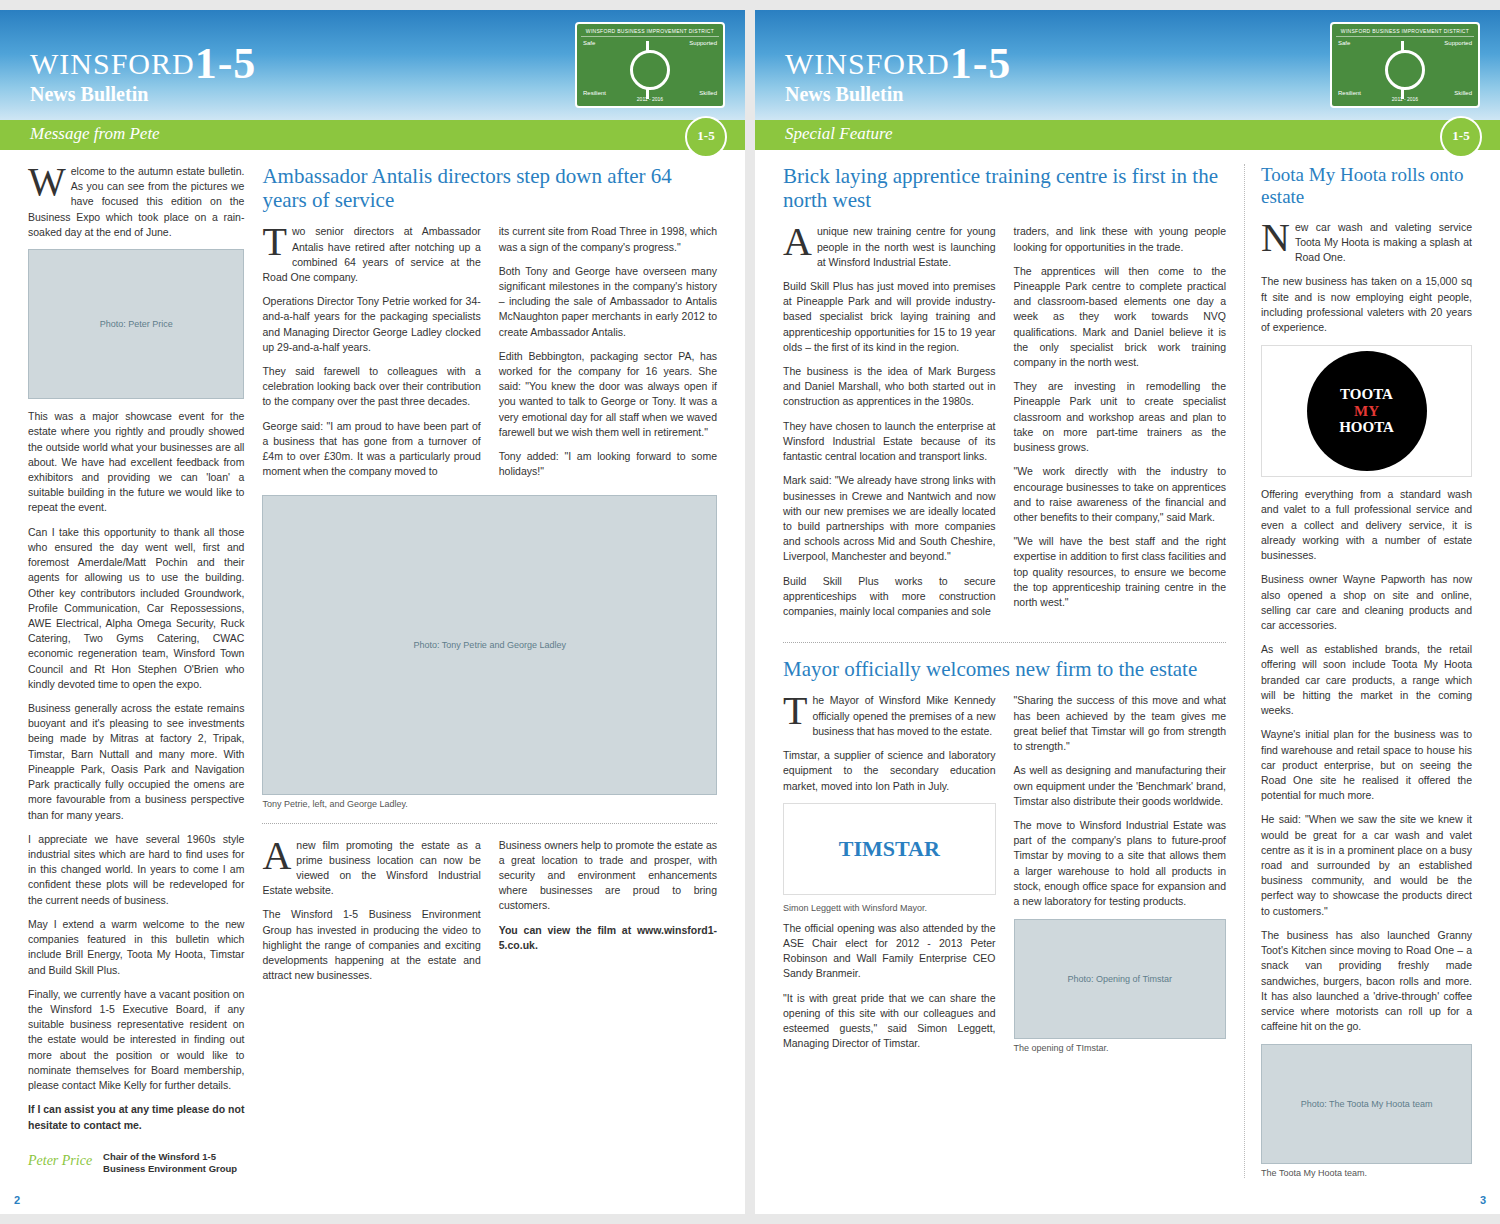WINSFORD1-5
News Bulletin
WINSFORD BUSINESS IMPROVEMENT DISTRICT
Safe Supported
Resilient Skilled
2011 - 2016
Message from Pete
1-5
Welcome to the autumn estate bulletin. As you can see from the pictures we have focused this edition on the Business Expo which took place on a rain-soaked day at the end of June.
Photo: Peter Price
This was a major showcase event for the estate where you rightly and proudly showed the outside world what your businesses are all about. We have had excellent feedback from exhibitors and providing we can 'loan' a suitable building in the future we would like to repeat the event.
Can I take this opportunity to thank all those who ensured the day went well, first and foremost Amerdale/Matt Pochin and their agents for allowing us to use the building. Other key contributors included Groundwork, Profile Communication, Car Repossessions, AWE Electrical, Alpha Omega Security, Ruck Catering, Two Gyms Catering, CWAC economic regeneration team, Winsford Town Council and Rt Hon Stephen O'Brien who kindly devoted time to open the expo.
Business generally across the estate remains buoyant and it's pleasing to see investments being made by Mitras at factory 2, Tripak, Timstar, Barn Nuttall and many more. With Pineapple Park, Oasis Park and Navigation Park practically fully occupied the omens are more favourable from a business perspective than for many years.
I appreciate we have several 1960s style industrial sites which are hard to find uses for in this changed world. In years to come I am confident these plots will be redeveloped for the current needs of business.
May I extend a warm welcome to the new companies featured in this bulletin which include Brill Energy, Toota My Hoota, Timstar and Build Skill Plus.
Finally, we currently have a vacant position on the Winsford 1-5 Executive Board, if any suitable business representative resident on the estate would be interested in finding out more about the position or would like to nominate themselves for Board membership, please contact Mike Kelly for further details.
If I can assist you at any time please do not hesitate to contact me.
Peter Price Chair of the Winsford 1-5
Business Environment Group
Ambassador Antalis directors step down after 64 years of service
Two senior directors at Ambassador Antalis have retired after notching up a combined 64 years of service at the Road One company.
Operations Director Tony Petrie worked for 34-and-a-half years for the packaging specialists and Managing Director George Ladley clocked up 29-and-a-half years.
They said farewell to colleagues with a celebration looking back over their contribution to the company over the past three decades.
George said: "I am proud to have been part of a business that has gone from a turnover of £4m to over £30m. It was a particularly proud moment when the company moved to
its current site from Road Three in 1998, which was a sign of the company's progress."
Both Tony and George have overseen many significant milestones in the company's history – including the sale of Ambassador to Antalis McNaughton paper merchants in early 2012 to create Ambassador Antalis.
Edith Bebbington, packaging sector PA, has worked for the company for 16 years. She said: "You knew the door was always open if you wanted to talk to George or Tony. It was a very emotional day for all staff when we waved farewell but we wish them well in retirement."
Tony added: "I am looking forward to some holidays!"
Photo: Tony Petrie and George Ladley
Tony Petrie, left, and George Ladley.
A new film promoting the estate as a prime business location can now be viewed on the Winsford Industrial Estate website.
The Winsford 1-5 Business Environment Group has invested in producing the video to highlight the range of companies and exciting developments happening at the estate and attract new businesses.
Business owners help to promote the estate as a great location to trade and prosper, with security and environment enhancements where businesses are proud to bring customers.
You can view the film at www.winsford1-5.co.uk.
2
WINSFORD1-5
News Bulletin
WINSFORD BUSINESS IMPROVEMENT DISTRICT
Safe Supported
Resilient Skilled
2011 - 2016
Special Feature
1-5
Brick laying apprentice training centre is first in the north west
A unique new training centre for young people in the north west is launching at Winsford Industrial Estate.
Build Skill Plus has just moved into premises at Pineapple Park and will provide industry-based specialist brick laying training and apprenticeship opportunities for 15 to 19 year olds – the first of its kind in the region.
The business is the idea of Mark Burgess and Daniel Marshall, who both started out in construction as apprentices in the 1980s.
They have chosen to launch the enterprise at Winsford Industrial Estate because of its fantastic central location and transport links.
Mark said: "We already have strong links with businesses in Crewe and Nantwich and now with our new premises we are ideally located to build partnerships with more companies and schools across Mid and South Cheshire, Liverpool, Manchester and beyond."
Build Skill Plus works to secure apprenticeships with more construction companies, mainly local companies and sole
traders, and link these with young people looking for opportunities in the trade.
The apprentices will then come to the Pineapple Park centre to complete practical and classroom-based elements one day a week as they work towards NVQ qualifications. Mark and Daniel believe it is the only specialist brick work training company in the north west.
They are investing in remodelling the Pineapple Park unit to create specialist classroom and workshop areas and plan to take on more part-time trainers as the business grows.
"We work directly with the industry to encourage businesses to take on apprentices and to raise awareness of the financial and other benefits to their company," said Mark.
"We will have the best staff and the right expertise in addition to first class facilities and top quality resources, to ensure we become the top apprenticeship training centre in the north west."
Mayor officially welcomes new firm to the estate
The Mayor of Winsford Mike Kennedy officially opened the premises of a new business that has moved to the estate.
Timstar, a supplier of science and laboratory equipment to the secondary education market, moved into Ion Path in July.
TIMSTAR
Simon Leggett with Winsford Mayor.
The official opening was also attended by the ASE Chair elect for 2012 - 2013 Peter Robinson and Wall Family Enterprise CEO Sandy Branmeir.
"It is with great pride that we can share the opening of this site with our colleagues and esteemed guests," said Simon Leggett, Managing Director of Timstar.
"Sharing the success of this move and what has been achieved by the team gives me great belief that Timstar will go from strength to strength."
As well as designing and manufacturing their own equipment under the 'Benchmark' brand, Timstar also distribute their goods worldwide.
The move to Winsford Industrial Estate was part of the company's plans to future-proof Timstar by moving to a site that allows them a larger warehouse to hold all products in stock, enough office space for expansion and a new laboratory for testing products.
Photo: Opening of Timstar
The opening of TImstar.
Toota My Hoota rolls onto estate
New car wash and valeting service Toota My Hoota is making a splash at Road One.
The new business has taken on a 15,000 sq ft site and is now employing eight people, including professional valeters with 20 years of experience.
TOOTA MY HOOTA
Offering everything from a standard wash and valet to a full professional service and even a collect and delivery service, it is already working with a number of estate businesses.
Business owner Wayne Papworth has now also opened a shop on site and online, selling car care and cleaning products and car accessories.
As well as established brands, the retail offering will soon include Toota My Hoota branded car care products, a range which will be hitting the market in the coming weeks.
Wayne's initial plan for the business was to find warehouse and retail space to house his car product enterprise, but on seeing the Road One site he realised it offered the potential for much more.
He said: "When we saw the site we knew it would be great for a car wash and valet centre as it is in a prominent place on a busy road and surrounded by an established business community, and would be the perfect way to showcase the products direct to customers."
The business has also launched Granny Toot's Kitchen since moving to Road One – a snack van providing freshly made sandwiches, burgers, bacon rolls and more. It has also launched a 'drive-through' coffee service where motorists can roll up for a caffeine hit on the go.
Photo: The Toota My Hoota team
The Toota My Hoota team.
3